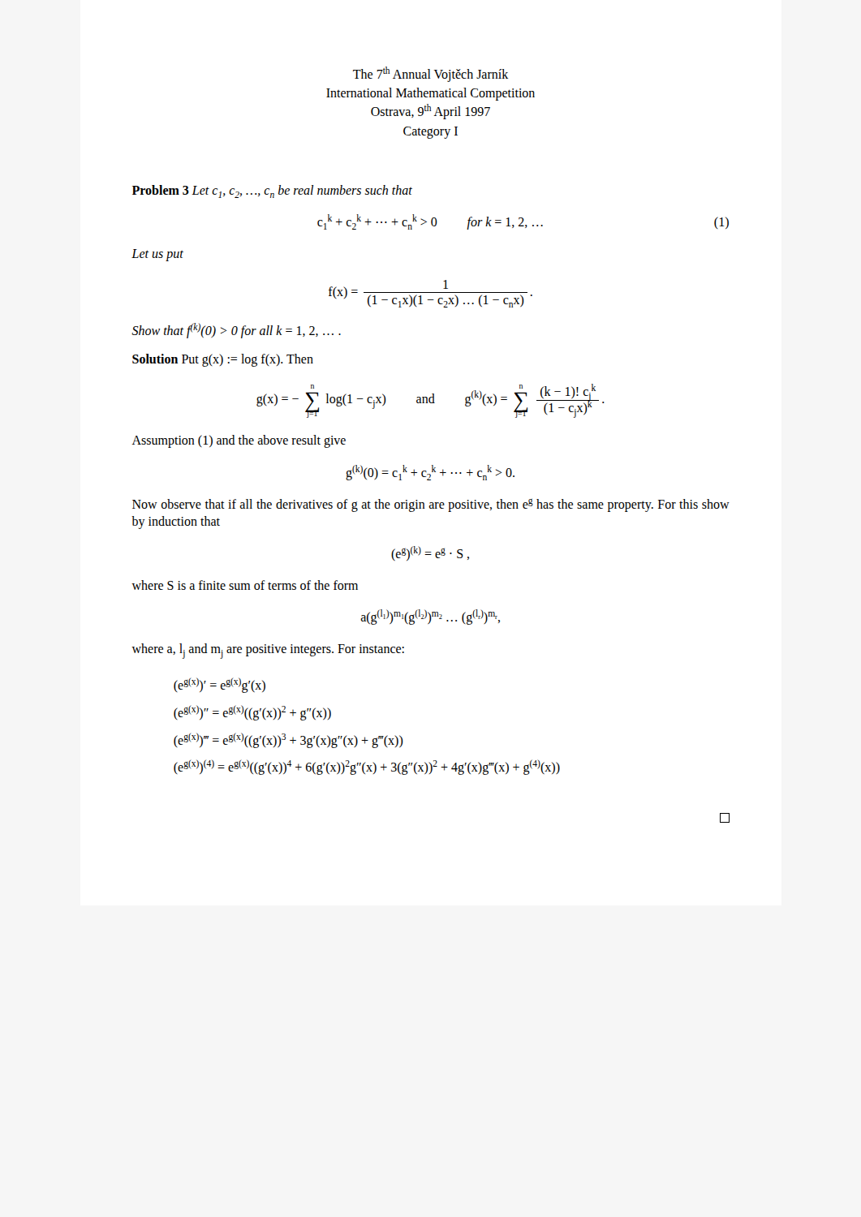The 7th Annual Vojtěch Jarník
International Mathematical Competition
Ostrava, 9th April 1997
Category I
Problem 3 Let c1, c2, …, cn be real numbers such that
c1k + c2k + ⋯ + cnk > 0 for k = 1, 2, … (1)
Let us put
f(x) = 1(1 − c1x)(1 − c2x) … (1 − cnx).
Show that f(k)(0) > 0 for all k = 1, 2, … .
Solution Put g(x) := log f(x). Then
g(x) = − n∑j=1 log(1 − cjx) and g(k)(x) = n∑j=1 (k − 1)! cjk(1 − cjx)k.
Assumption (1) and the above result give
g(k)(0) = c1k + c2k + ⋯ + cnk > 0.
Now observe that if all the derivatives of g at the origin are positive, then eg has the same property. For this show by induction that
(eg)(k) = eg · S ,
where S is a finite sum of terms of the form
a(g(l1))m1(g(l2))m2 … (g(lr))mr,
where a, lj and mj are positive integers. For instance:
(eg(x))′ = eg(x)g′(x)
(eg(x))″ = eg(x)((g′(x))2 + g″(x))
(eg(x))‴ = eg(x)((g′(x))3 + 3g′(x)g″(x) + g‴(x))
(eg(x))(4) = eg(x)((g′(x))4 + 6(g′(x))2g″(x) + 3(g″(x))2 + 4g′(x)g‴(x) + g(4)(x))